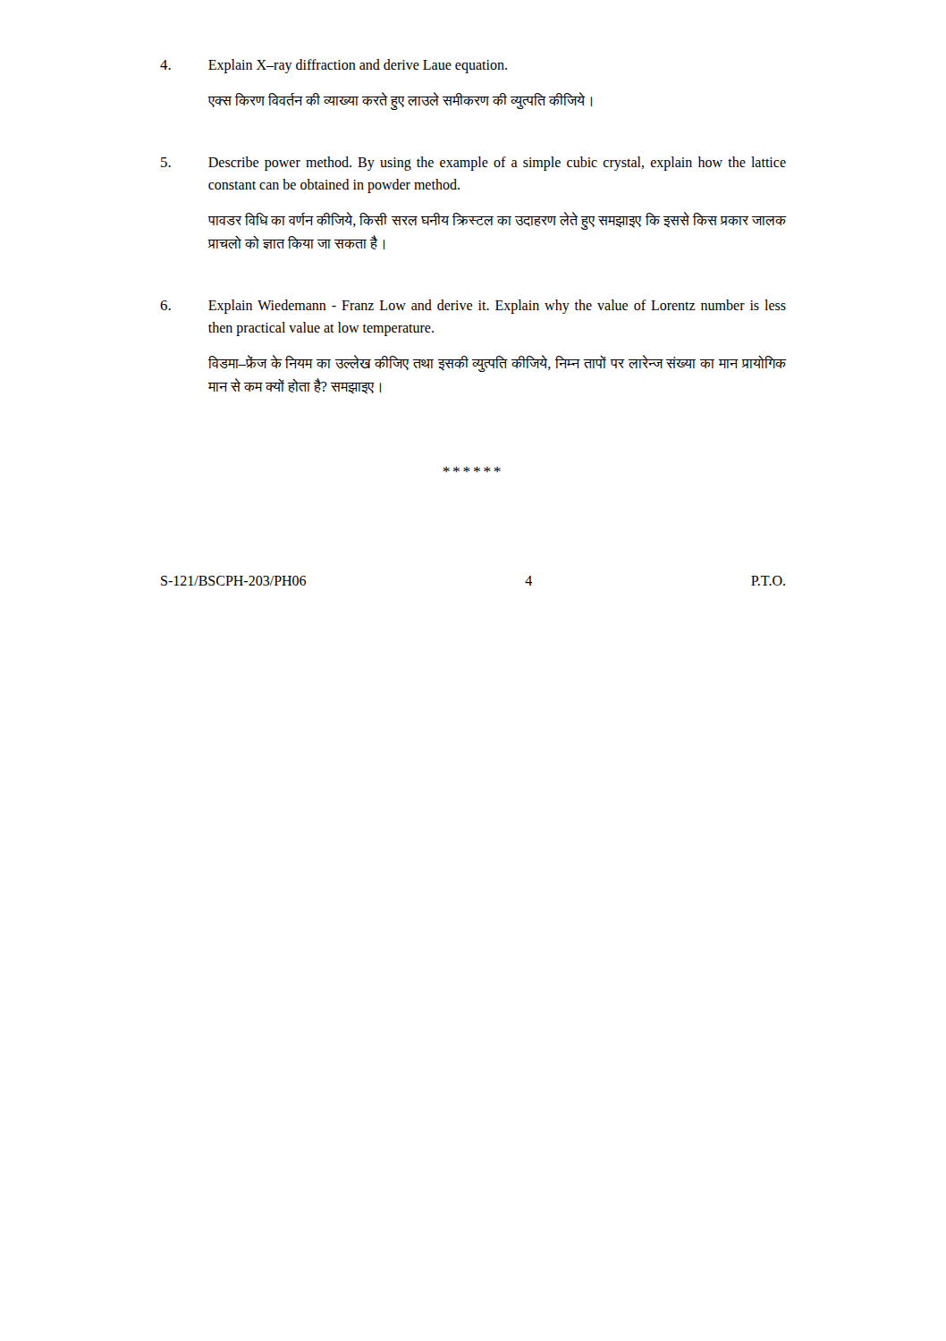4.
Explain X–ray diffraction and derive Laue equation.
एक्स किरण विवर्तन की व्याख्या करते हुए लाउले समीकरण की व्युत्पति कीजिये।
5.
Describe power method. By using the example of a simple cubic crystal, explain how the lattice constant can be obtained in powder method.
पावडर विधि का वर्णन कीजिये, किसी सरल घनीय क्रिस्टल का उदाहरण लेते हुए समझाइए कि इससे किस प्रकार जालक प्राचलो को ज्ञात किया जा सकता है।
6.
Explain Wiedemann - Franz Low and derive it. Explain why the value of Lorentz number is less then practical value at low temperature.
विडमा–फ्रेंज के नियम का उल्लेख कीजिए तथा इसकी व्युत्पति कीजिये, निम्न तापों पर लारेन्ज संख्या का मान प्रायोगिक मान से कम क्यों होता है? समझाइए।
******
S-121/BSCPH-203/PH06 4 P.T.O.